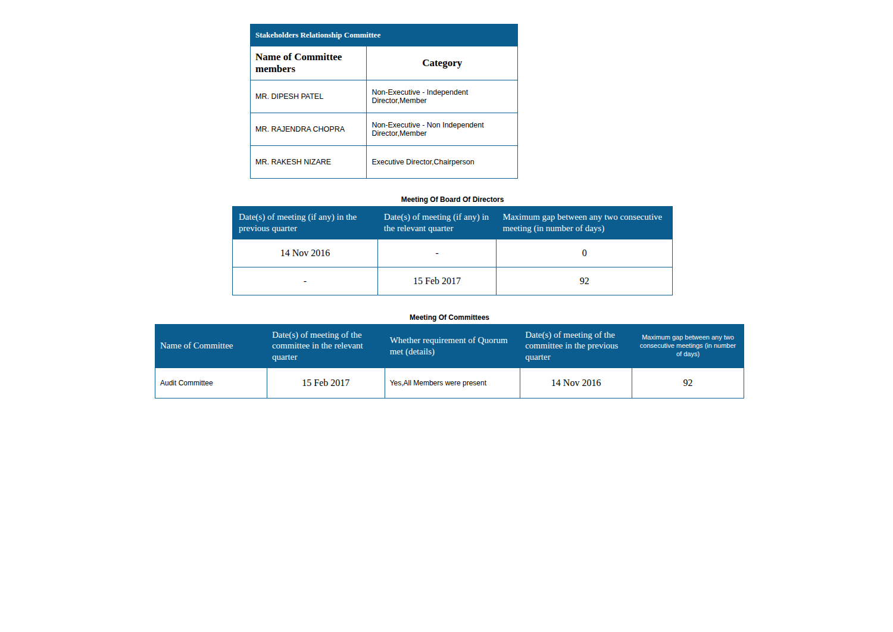| Stakeholders Relationship Committee |
| Name of Committee members | Category |
| MR. DIPESH PATEL | Non-Executive - Independent Director,Member |
| MR. RAJENDRA CHOPRA | Non-Executive - Non Independent Director,Member |
| MR. RAKESH NIZARE | Executive Director,Chairperson |
Meeting Of Board Of Directors
| Date(s) of meeting (if any) in the previous quarter | Date(s) of meeting (if any) in the relevant quarter | Maximum gap between any two consecutive meeting (in number of days) |
| --- | --- | --- |
| 14 Nov 2016 | - | 0 |
| - | 15 Feb 2017 | 92 |
Meeting Of Committees
| Name of Committee | Date(s) of meeting of the committee in the relevant quarter | Whether requirement of Quorum met (details) | Date(s) of meeting of the committee in the previous quarter | Maximum gap between any two consecutive meetings (in number of days) |
| --- | --- | --- | --- | --- |
| Audit Committee | 15 Feb 2017 | Yes,All Members were present | 14 Nov 2016 | 92 |